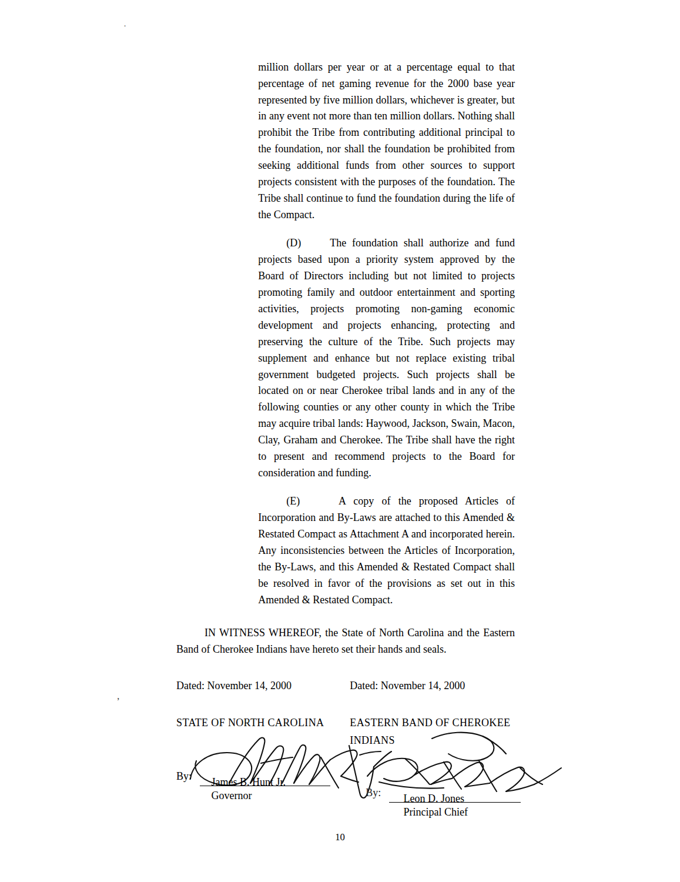.
,
million dollars per year or at a percentage equal to that percentage of net gaming revenue for the 2000 base year represented by five million dollars, whichever is greater, but in any event not more than ten million dollars. Nothing shall prohibit the Tribe from contributing additional principal to the foundation, nor shall the foundation be prohibited from seeking additional funds from other sources to support projects consistent with the purposes of the foundation. The Tribe shall continue to fund the foundation during the life of the Compact.
(D) The foundation shall authorize and fund projects based upon a priority system approved by the Board of Directors including but not limited to projects promoting family and outdoor entertainment and sporting activities, projects promoting non-gaming economic development and projects enhancing, protecting and preserving the culture of the Tribe. Such projects may supplement and enhance but not replace existing tribal government budgeted projects. Such projects shall be located on or near Cherokee tribal lands and in any of the following counties or any other county in which the Tribe may acquire tribal lands: Haywood, Jackson, Swain, Macon, Clay, Graham and Cherokee. The Tribe shall have the right to present and recommend projects to the Board for consideration and funding.
(E) A copy of the proposed Articles of Incorporation and By-Laws are attached to this Amended & Restated Compact as Attachment A and incorporated herein. Any inconsistencies between the Articles of Incorporation, the By-Laws, and this Amended & Restated Compact shall be resolved in favor of the provisions as set out in this Amended & Restated Compact.
IN WITNESS WHEREOF, the State of North Carolina and the Eastern Band of Cherokee Indians have hereto set their hands and seals.
Dated: November 14, 2000
Dated: November 14, 2000
STATE OF NORTH CAROLINA
By:
James B. Hunt Jr.
Governor
EASTERN BAND OF CHEROKEE
INDIANS
By:
Leon D. Jones
Principal Chief
10